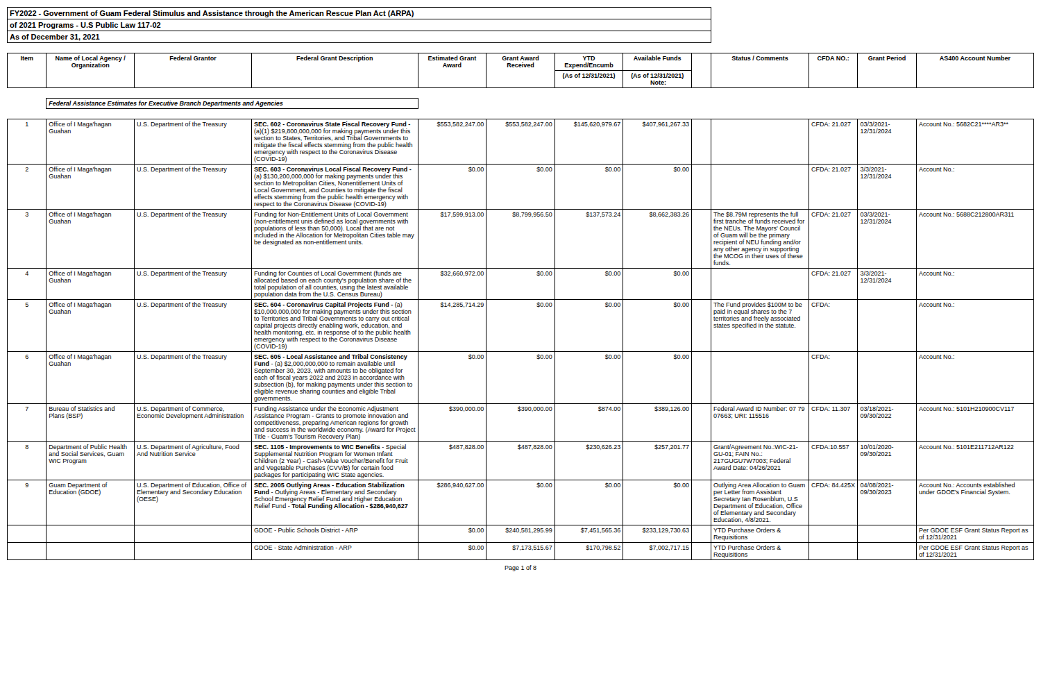| FY2022 - Government of Guam Federal Stimulus and Assistance through the American Rescue Plan Act (ARPA) | | | | |
| of 2021 Programs - U.S Public Law 117-02 | | | | |
| As of December 31, 2021 | | | | |
| Item | Name of Local Agency / Organization | Federal Grantor | Federal Grant Description | Estimated Grant Award | Grant Award Received | YTD Expend/Encumb | Available Funds | | Status / Comments | CFDA NO.: | Grant Period | AS400 Account Number |
| (As of 12/31/2021) | (As of 12/31/2021) Note: |
| | Federal Assistance Estimates for Executive Branch Departments and Agencies | | | | | | | | | |
| 1 | Office of I Maga'hagan Guahan | U.S. Department of the Treasury | SEC. 602 - Coronavirus State Fiscal Recovery Fund - (a)(1) $219,800,000,000 for making payments under this section to States, Territories, and Tribal Governments to mitigate the fiscal effects stemming from the public health emergency with respect to the Coronavirus Disease (COVID-19) | $553,582,247.00 | $553,582,247.00 | $145,620,979.67 | $407,961,267.33 | | | CFDA: 21.027 | 03/3/2021-12/31/2024 | Account No.: 5682C21****AR3** |
| 2 | Office of I Maga'hagan Guahan | U.S. Department of the Treasury | SEC. 603 - Coronavirus Local Fiscal Recovery Fund - (a) $130,200,000,000 for making payments under this section to Metropolitan Cities, Nonentitlement Units of Local Government, and Counties to mitigate the fiscal effects stemming from the public health emergency with respect to the Coronavirus Disease (COVID-19) | $0.00 | $0.00 | $0.00 | $0.00 | | | CFDA: 21.027 | 3/3/2021-12/31/2024 | Account No.: |
| 3 | Office of I Maga'hagan Guahan | U.S. Department of the Treasury | Funding for Non-Entitlement Units of Local Government (non-entitlement unis defined as local governments with populations of less than 50,000). Local that are not included in the Allocation for Metropolitan Cities table may be designated as non-entitlement units. | $17,599,913.00 | $8,799,956.50 | $137,573.24 | $8,662,383.26 | | The $8.79M represents the full first tranche of funds received for the NEUs. The Mayors' Council of Guam will be the primary recipient of NEU funding and/or any other agency in supporting the MCOG in their uses of these funds. | CFDA: 21.027 | 03/3/2021-12/31/2024 | Account No.: 5688C212800AR311 |
| 4 | Office of I Maga'hagan Guahan | U.S. Department of the Treasury | Funding for Counties of Local Government (funds are allocated based on each county's population share of the total population of all counties, using the latest available population data from the U.S. Census Bureau) | $32,660,972.00 | $0.00 | $0.00 | $0.00 | | | CFDA: 21.027 | 3/3/2021-12/31/2024 | Account No.: |
| 5 | Office of I Maga'hagan Guahan | U.S. Department of the Treasury | SEC. 604 - Coronavirus Capital Projects Fund - (a) $10,000,000,000 for making payments under this section to Territories and Tribal Governments to carry out critical capital projects directly enabling work, education, and health monitoring, etc. in response of to the public health emergency with respect to the Coronavirus Disease (COVID-19) | $14,285,714.29 | $0.00 | $0.00 | $0.00 | | The Fund provides $100M to be paid in equal shares to the 7 territories and freely associated states specified in the statute. | CFDA: | | Account No.: |
| 6 | Office of I Maga'hagan Guahan | U.S. Department of the Treasury | SEC. 605 - Local Assistance and Tribal Consistency Fund - (a) $2,000,000,000 to remain available until September 30, 2023, with amounts to be obligated for each of fiscal years 2022 and 2023 in accordance with subsection (b), for making payments under this section to eligible revenue sharing counties and eligible Tribal governments. | $0.00 | $0.00 | $0.00 | $0.00 | | | CFDA: | | Account No.: |
| 7 | Bureau of Statistics and Plans (BSP) | U.S. Department of Commerce, Economic Development Administration | Funding Assistance under the Economic Adjustment Assistance Program - Grants to promote innovation and competitiveness, preparing American regions for growth and success in the worldwide economy. (Award for Project Title - Guam's Tourism Recovery Plan) | $390,000.00 | $390,000.00 | $874.00 | $389,126.00 | | Federal Award ID Number: 07 79 07663; URI: 115516 | CFDA: 11.307 | 03/18/2021-09/30/2022 | Account No.: 5101H210900CV117 |
| 8 | Department of Public Health and Social Services, Guam WIC Program | U.S. Department of Agriculture, Food And Nutrition Service | SEC. 1105 - Improvements to WIC Benefits - Special Supplemental Nutrition Program for Women Infant Children (2 Year) - Cash-Value Voucher/Benefit for Fruit and Vegetable Purchases (CVV/B) for certain food packages for participating WIC State agencies. | $487,828.00 | $487,828.00 | $230,626.23 | $257,201.77 | | Grant/Agreement No.:WIC-21-GU-01; FAIN No.: 217GUGU7W7003; Federal Award Date: 04/26/2021 | CFDA:10.557 | 10/01/2020-09/30/2021 | Account No.: 5101E211712AR122 |
| 9 | Guam Department of Education (GDOE) | U.S. Department of Education, Office of Elementary and Secondary Education (OESE) | SEC. 2005 Outlying Areas - Education Stabilization Fund - Outlying Areas - Elementary and Secondary School Emergency Relief Fund and Higher Education Relief Fund - Total Funding Allocation - $286,940,627 | $286,940,627.00 | $0.00 | $0.00 | $0.00 | | Outlying Area Allocation to Guam per Letter from Assistant Secretary Ian Rosenblum, U.S Department of Education, Office of Elementary and Secondary Education, 4/8/2021. | CFDA: 84.425X | 04/08/2021-09/30/2023 | Account No.: Accounts established under GDOE's Financial System. |
| | | | GDOE - Public Schools District - ARP | $0.00 | $240,581,295.99 | $7,451,565.36 | $233,129,730.63 | | YTD Purchase Orders & Requisitions | | | Per GDOE ESF Grant Status Report as of 12/31/2021 |
| | | | GDOE - State Administration - ARP | $0.00 | $7,173,515.67 | $170,798.52 | $7,002,717.15 | | YTD Purchase Orders & Requisitions | | | Per GDOE ESF Grant Status Report as of 12/31/2021 |
Page 1 of 8